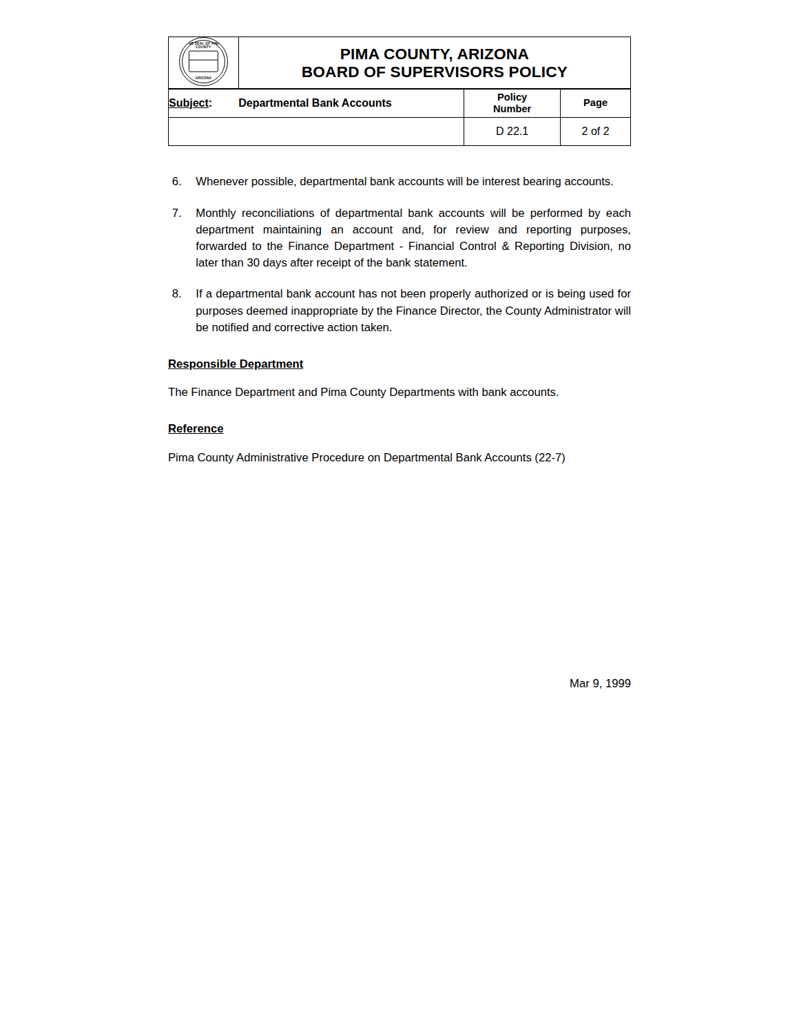| THE SEAL OF PIMA COUNTY ARIZONA | PIMA COUNTY, ARIZONA BOARD OF SUPERVISORS POLICY |
| Subject : Departmental Bank Accounts | Policy Number | Page |
| | D 22.1 | 2 of 2 |
6. Whenever possible, departmental bank accounts will be interest bearing accounts.
7. Monthly reconciliations of departmental bank accounts will be performed by each department maintaining an account and, for review and reporting purposes, forwarded to the Finance Department - Financial Control & Reporting Division, no later than 30 days after receipt of the bank statement.
8. If a departmental bank account has not been properly authorized or is being used for purposes deemed inappropriate by the Finance Director, the County Administrator will be notified and corrective action taken.
Responsible Department
The Finance Department and Pima County Departments with bank accounts.
Reference
Pima County Administrative Procedure on Departmental Bank Accounts (22-7)
Mar 9, 1999